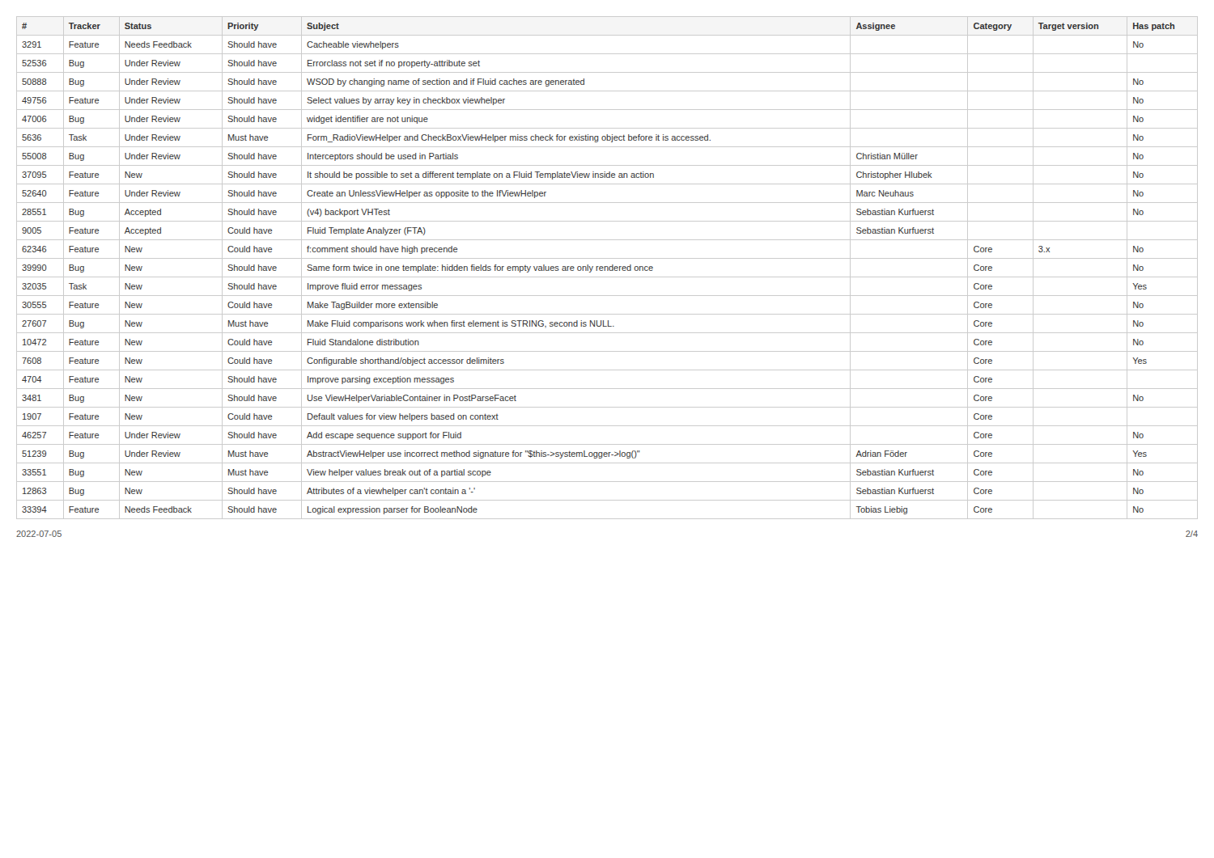| # | Tracker | Status | Priority | Subject | Assignee | Category | Target version | Has patch |
| --- | --- | --- | --- | --- | --- | --- | --- | --- |
| 3291 | Feature | Needs Feedback | Should have | Cacheable viewhelpers | | | | No |
| 52536 | Bug | Under Review | Should have | Errorclass not set if no property-attribute set | | | | |
| 50888 | Bug | Under Review | Should have | WSOD by changing name of section and if Fluid caches are generated | | | | No |
| 49756 | Feature | Under Review | Should have | Select values by array key in checkbox viewhelper | | | | No |
| 47006 | Bug | Under Review | Should have | widget identifier are not unique | | | | No |
| 5636 | Task | Under Review | Must have | Form_RadioViewHelper and CheckBoxViewHelper miss check for existing object before it is accessed. | | | | No |
| 55008 | Bug | Under Review | Should have | Interceptors should be used in Partials | Christian Müller | | | No |
| 37095 | Feature | New | Should have | It should be possible to set a different template on a Fluid TemplateView inside an action | Christopher Hlubek | | | No |
| 52640 | Feature | Under Review | Should have | Create an UnlessViewHelper as opposite to the IfViewHelper | Marc Neuhaus | | | No |
| 28551 | Bug | Accepted | Should have | (v4) backport VHTest | Sebastian Kurfuerst | | | No |
| 9005 | Feature | Accepted | Could have | Fluid Template Analyzer (FTA) | Sebastian Kurfuerst | | | |
| 62346 | Feature | New | Could have | f:comment should have high precende | | Core | 3.x | No |
| 39990 | Bug | New | Should have | Same form twice in one template: hidden fields for empty values are only rendered once | | Core | | No |
| 32035 | Task | New | Should have | Improve fluid error messages | | Core | | Yes |
| 30555 | Feature | New | Could have | Make TagBuilder more extensible | | Core | | No |
| 27607 | Bug | New | Must have | Make Fluid comparisons work when first element is STRING, second is NULL. | | Core | | No |
| 10472 | Feature | New | Could have | Fluid Standalone distribution | | Core | | No |
| 7608 | Feature | New | Could have | Configurable shorthand/object accessor delimiters | | Core | | Yes |
| 4704 | Feature | New | Should have | Improve parsing exception messages | | Core | | |
| 3481 | Bug | New | Should have | Use ViewHelperVariableContainer in PostParseFacet | | Core | | No |
| 1907 | Feature | New | Could have | Default values for view helpers based on context | | Core | | |
| 46257 | Feature | Under Review | Should have | Add escape sequence support for Fluid | | Core | | No |
| 51239 | Bug | Under Review | Must have | AbstractViewHelper use incorrect method signature for "$this->systemLogger->log()" | Adrian Föder | Core | | Yes |
| 33551 | Bug | New | Must have | View helper values break out of a partial scope | Sebastian Kurfuerst | Core | | No |
| 12863 | Bug | New | Should have | Attributes of a viewhelper can't contain a '-' | Sebastian Kurfuerst | Core | | No |
| 33394 | Feature | Needs Feedback | Should have | Logical expression parser for BooleanNode | Tobias Liebig | Core | | No |
2022-07-05 2/4